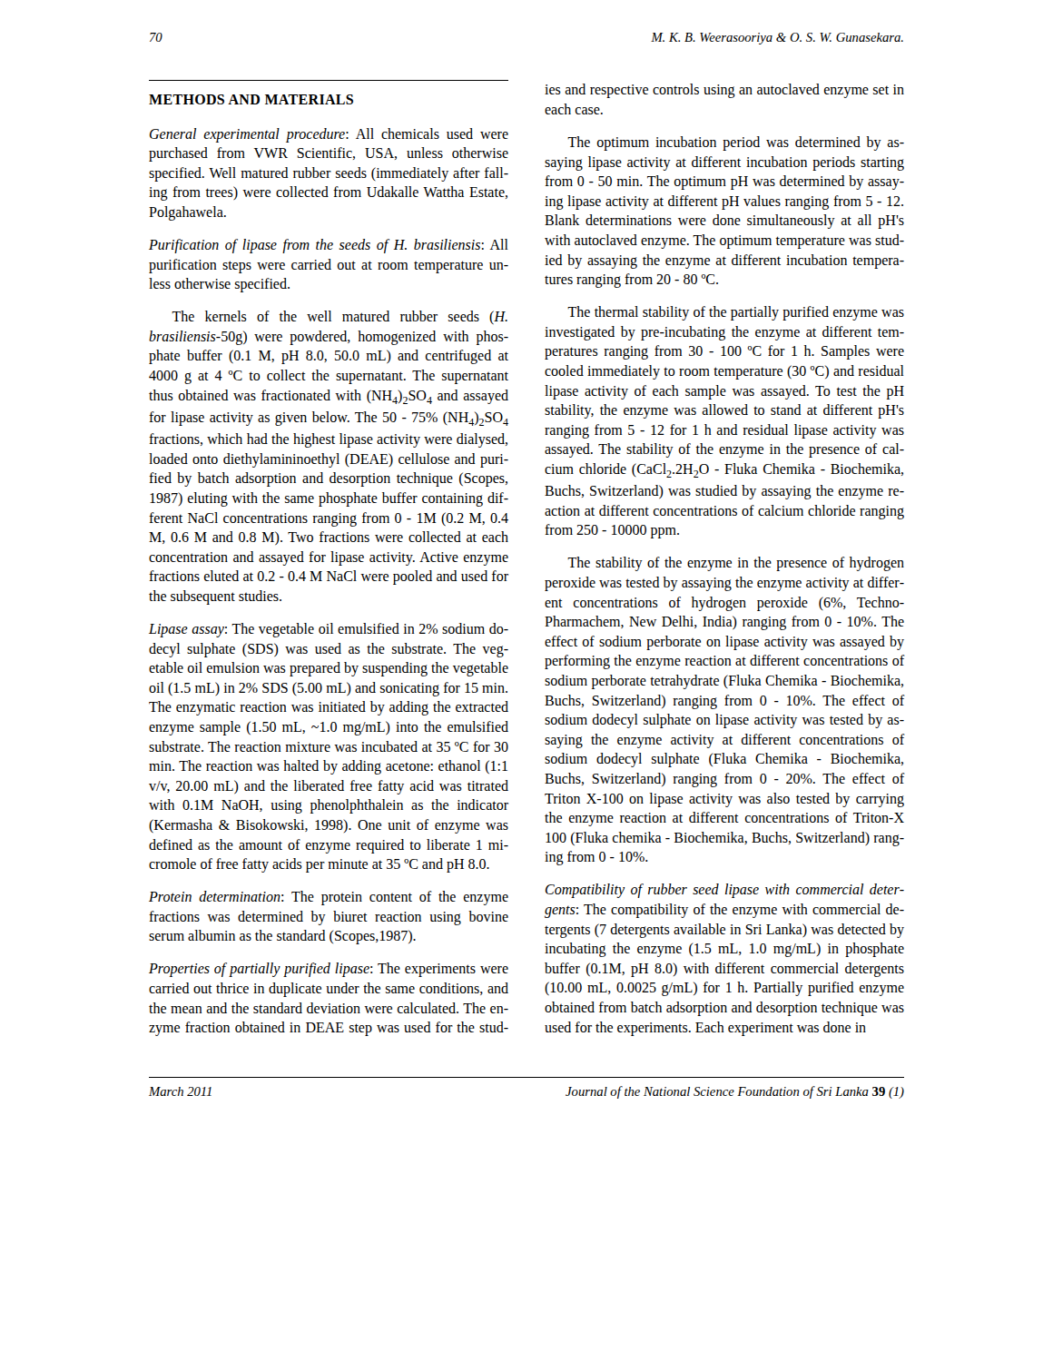70 M. K. B. Weerasooriya & O. S. W. Gunasekara.
METHODS AND MATERIALS
General experimental procedure: All chemicals used were purchased from VWR Scientific, USA, unless otherwise specified. Well matured rubber seeds (immediately after falling from trees) were collected from Udakalle Wattha Estate, Polgahawela.
Purification of lipase from the seeds of H. brasiliensis: All purification steps were carried out at room temperature unless otherwise specified.
The kernels of the well matured rubber seeds (H. brasiliensis-50g) were powdered, homogenized with phosphate buffer (0.1 M, pH 8.0, 50.0 mL) and centrifuged at 4000 g at 4 ºC to collect the supernatant. The supernatant thus obtained was fractionated with (NH4)2SO4 and assayed for lipase activity as given below. The 50 - 75% (NH4)2SO4 fractions, which had the highest lipase activity were dialysed, loaded onto diethylamininoethyl (DEAE) cellulose and purified by batch adsorption and desorption technique (Scopes, 1987) eluting with the same phosphate buffer containing different NaCl concentrations ranging from 0 - 1M (0.2 M, 0.4 M, 0.6 M and 0.8 M). Two fractions were collected at each concentration and assayed for lipase activity. Active enzyme fractions eluted at 0.2 - 0.4 M NaCl were pooled and used for the subsequent studies.
Lipase assay: The vegetable oil emulsified in 2% sodium dodecyl sulphate (SDS) was used as the substrate. The vegetable oil emulsion was prepared by suspending the vegetable oil (1.5 mL) in 2% SDS (5.00 mL) and sonicating for 15 min. The enzymatic reaction was initiated by adding the extracted enzyme sample (1.50 mL, ~1.0 mg/mL) into the emulsified substrate. The reaction mixture was incubated at 35 ºC for 30 min. The reaction was halted by adding acetone: ethanol (1:1 v/v, 20.00 mL) and the liberated free fatty acid was titrated with 0.1M NaOH, using phenolphthalein as the indicator (Kermasha & Bisokowski, 1998). One unit of enzyme was defined as the amount of enzyme required to liberate 1 micromole of free fatty acids per minute at 35 ºC and pH 8.0.
Protein determination: The protein content of the enzyme fractions was determined by biuret reaction using bovine serum albumin as the standard (Scopes,1987).
Properties of partially purified lipase: The experiments were carried out thrice in duplicate under the same conditions, and the mean and the standard deviation were calculated. The enzyme fraction obtained in DEAE step was used for the studies and respective controls using an autoclaved enzyme set in each case.
The optimum incubation period was determined by assaying lipase activity at different incubation periods starting from 0 - 50 min. The optimum pH was determined by assaying lipase activity at different pH values ranging from 5 - 12. Blank determinations were done simultaneously at all pH's with autoclaved enzyme. The optimum temperature was studied by assaying the enzyme at different incubation temperatures ranging from 20 - 80 ºC.
The thermal stability of the partially purified enzyme was investigated by pre-incubating the enzyme at different temperatures ranging from 30 - 100 ºC for 1 h. Samples were cooled immediately to room temperature (30 ºC) and residual lipase activity of each sample was assayed. To test the pH stability, the enzyme was allowed to stand at different pH's ranging from 5 - 12 for 1 h and residual lipase activity was assayed. The stability of the enzyme in the presence of calcium chloride (CaCl2.2H2O - Fluka Chemika - Biochemika, Buchs, Switzerland) was studied by assaying the enzyme reaction at different concentrations of calcium chloride ranging from 250 - 10000 ppm.
The stability of the enzyme in the presence of hydrogen peroxide was tested by assaying the enzyme activity at different concentrations of hydrogen peroxide (6%, Techno-Pharmachem, New Delhi, India) ranging from 0 - 10%. The effect of sodium perborate on lipase activity was assayed by performing the enzyme reaction at different concentrations of sodium perborate tetrahydrate (Fluka Chemika - Biochemika, Buchs, Switzerland) ranging from 0 - 10%. The effect of sodium dodecyl sulphate on lipase activity was tested by assaying the enzyme activity at different concentrations of sodium dodecyl sulphate (Fluka Chemika - Biochemika, Buchs, Switzerland) ranging from 0 - 20%. The effect of Triton X-100 on lipase activity was also tested by carrying the enzyme reaction at different concentrations of Triton-X 100 (Fluka chemika - Biochemika, Buchs, Switzerland) ranging from 0 - 10%.
Compatibility of rubber seed lipase with commercial detergents: The compatibility of the enzyme with commercial detergents (7 detergents available in Sri Lanka) was detected by incubating the enzyme (1.5 mL, 1.0 mg/mL) in phosphate buffer (0.1M, pH 8.0) with different commercial detergents (10.00 mL, 0.0025 g/mL) for 1 h. Partially purified enzyme obtained from batch adsorption and desorption technique was used for the experiments. Each experiment was done in
March 2011 Journal of the National Science Foundation of Sri Lanka 39 (1)